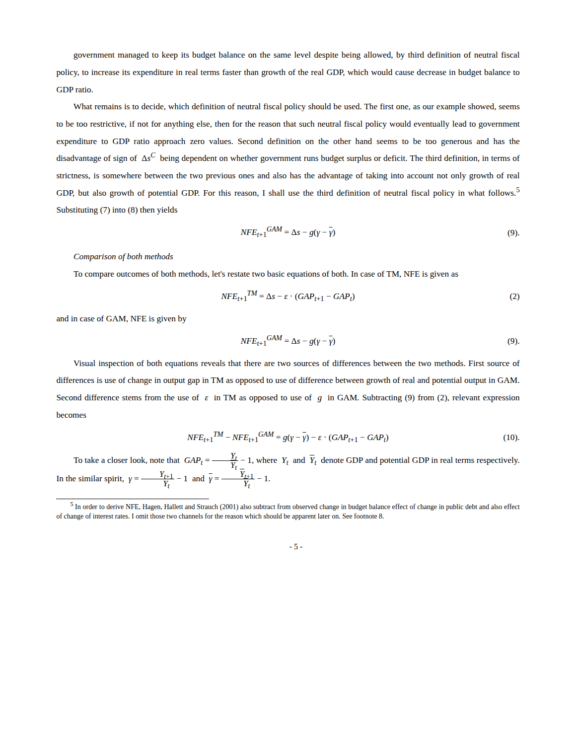government managed to keep its budget balance on the same level despite being allowed, by third definition of neutral fiscal policy, to increase its expenditure in real terms faster than growth of the real GDP, which would cause decrease in budget balance to GDP ratio.
What remains is to decide, which definition of neutral fiscal policy should be used. The first one, as our example showed, seems to be too restrictive, if not for anything else, then for the reason that such neutral fiscal policy would eventually lead to government expenditure to GDP ratio approach zero values. Second definition on the other hand seems to be too generous and has the disadvantage of sign of ΔsC being dependent on whether government runs budget surplus or deficit. The third definition, in terms of strictness, is somewhere between the two previous ones and also has the advantage of taking into account not only growth of real GDP, but also growth of potential GDP. For this reason, I shall use the third definition of neutral fiscal policy in what follows.5 Substituting (7) into (8) then yields
NFEt+1GAM = Δs − g(γ − γ) (9).
Comparison of both methods
To compare outcomes of both methods, let's restate two basic equations of both. In case of TM, NFE is given as
NFEt+1TM = Δs − ε · (GAPt+1 − GAPt) (2)
and in case of GAM, NFE is given by
NFEt+1GAM = Δs − g(γ − γ) (9).
Visual inspection of both equations reveals that there are two sources of differences between the two methods. First source of differences is use of change in output gap in TM as opposed to use of difference between growth of real and potential output in GAM. Second difference stems from the use of ε in TM as opposed to use of g in GAM. Subtracting (9) from (2), relevant expression becomes
NFEt+1TM − NFEt+1GAM = g(γ − γ) − ε · (GAPt+1 − GAPt) (10).
To take a closer look, note that GAPt = Yt Yt − 1, where Yt and Yt denote GDP and potential GDP in real terms respectively. In the similar spirit, γ = Yt+1 Yt − 1 and γ = Yt+1 Yt − 1.
5 In order to derive NFE, Hagen, Hallett and Strauch (2001) also subtract from observed change in budget balance effect of change in public debt and also effect of change of interest rates. I omit those two channels for the reason which should be apparent later on. See footnote 8.
- 5 -